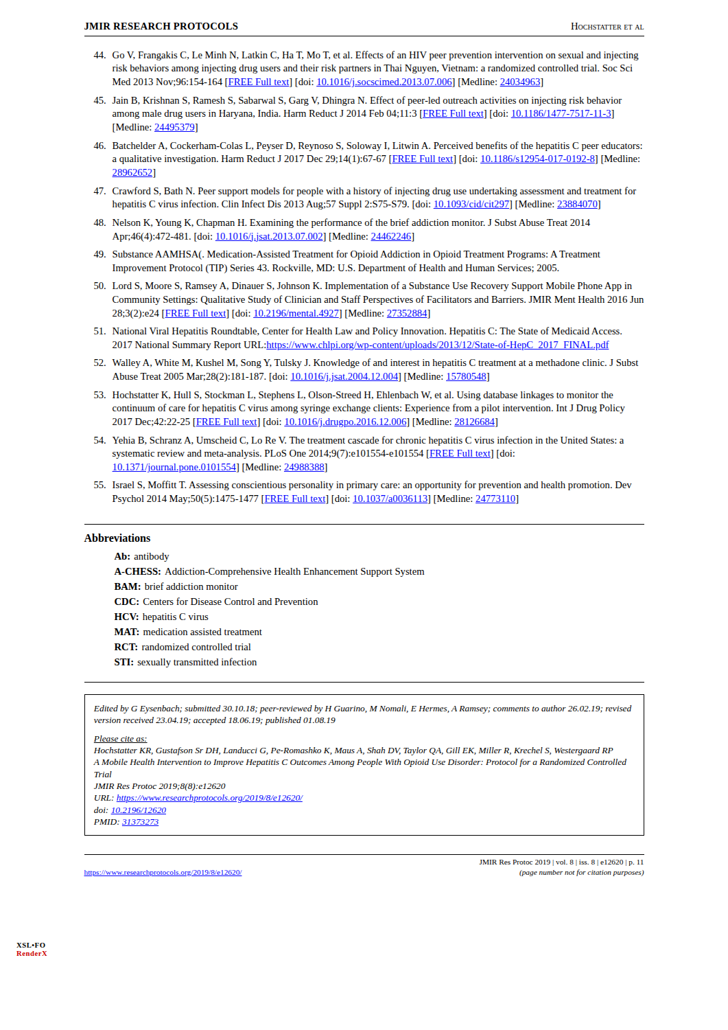JMIR RESEARCH PROTOCOLS Hochstatter et al
44. Go V, Frangakis C, Le Minh N, Latkin C, Ha T, Mo T, et al. Effects of an HIV peer prevention intervention on sexual and injecting risk behaviors among injecting drug users and their risk partners in Thai Nguyen, Vietnam: a randomized controlled trial. Soc Sci Med 2013 Nov;96:154-164 [FREE Full text] [doi: 10.1016/j.socscimed.2013.07.006] [Medline: 24034963]
45. Jain B, Krishnan S, Ramesh S, Sabarwal S, Garg V, Dhingra N. Effect of peer-led outreach activities on injecting risk behavior among male drug users in Haryana, India. Harm Reduct J 2014 Feb 04;11:3 [FREE Full text] [doi: 10.1186/1477-7517-11-3] [Medline: 24495379]
46. Batchelder A, Cockerham-Colas L, Peyser D, Reynoso S, Soloway I, Litwin A. Perceived benefits of the hepatitis C peer educators: a qualitative investigation. Harm Reduct J 2017 Dec 29;14(1):67-67 [FREE Full text] [doi: 10.1186/s12954-017-0192-8] [Medline: 28962652]
47. Crawford S, Bath N. Peer support models for people with a history of injecting drug use undertaking assessment and treatment for hepatitis C virus infection. Clin Infect Dis 2013 Aug;57 Suppl 2:S75-S79. [doi: 10.1093/cid/cit297] [Medline: 23884070]
48. Nelson K, Young K, Chapman H. Examining the performance of the brief addiction monitor. J Subst Abuse Treat 2014 Apr;46(4):472-481. [doi: 10.1016/j.jsat.2013.07.002] [Medline: 24462246]
49. Substance AAMHSA(. Medication-Assisted Treatment for Opioid Addiction in Opioid Treatment Programs: A Treatment Improvement Protocol (TIP) Series 43. Rockville, MD: U.S. Department of Health and Human Services; 2005.
50. Lord S, Moore S, Ramsey A, Dinauer S, Johnson K. Implementation of a Substance Use Recovery Support Mobile Phone App in Community Settings: Qualitative Study of Clinician and Staff Perspectives of Facilitators and Barriers. JMIR Ment Health 2016 Jun 28;3(2):e24 [FREE Full text] [doi: 10.2196/mental.4927] [Medline: 27352884]
51. National Viral Hepatitis Roundtable, Center for Health Law and Policy Innovation. Hepatitis C: The State of Medicaid Access. 2017 National Summary Report URL:https://www.chlpi.org/wp-content/uploads/2013/12/State-of-HepC_2017_FINAL.pdf
52. Walley A, White M, Kushel M, Song Y, Tulsky J. Knowledge of and interest in hepatitis C treatment at a methadone clinic. J Subst Abuse Treat 2005 Mar;28(2):181-187. [doi: 10.1016/j.jsat.2004.12.004] [Medline: 15780548]
53. Hochstatter K, Hull S, Stockman L, Stephens L, Olson-Streed H, Ehlenbach W, et al. Using database linkages to monitor the continuum of care for hepatitis C virus among syringe exchange clients: Experience from a pilot intervention. Int J Drug Policy 2017 Dec;42:22-25 [FREE Full text] [doi: 10.1016/j.drugpo.2016.12.006] [Medline: 28126684]
54. Yehia B, Schranz A, Umscheid C, Lo Re V. The treatment cascade for chronic hepatitis C virus infection in the United States: a systematic review and meta-analysis. PLoS One 2014;9(7):e101554-e101554 [FREE Full text] [doi: 10.1371/journal.pone.0101554] [Medline: 24988388]
55. Israel S, Moffitt T. Assessing conscientious personality in primary care: an opportunity for prevention and health promotion. Dev Psychol 2014 May;50(5):1475-1477 [FREE Full text] [doi: 10.1037/a0036113] [Medline: 24773110]
Abbreviations
Ab:
antibody
A-CHESS:
Addiction-Comprehensive Health Enhancement Support System
BAM:
brief addiction monitor
CDC:
Centers for Disease Control and Prevention
HCV:
hepatitis C virus
MAT:
medication assisted treatment
RCT:
randomized controlled trial
STI:
sexually transmitted infection
Edited by G Eysenbach; submitted 30.10.18; peer-reviewed by H Guarino, M Nomali, E Hermes, A Ramsey; comments to author 26.02.19; revised version received 23.04.19; accepted 18.06.19; published 01.08.19
Please cite as:
Hochstatter KR, Gustafson Sr DH, Landucci G, Pe-Romashko K, Maus A, Shah DV, Taylor QA, Gill EK, Miller R, Krechel S, Westergaard RP
A Mobile Health Intervention to Improve Hepatitis C Outcomes Among People With Opioid Use Disorder: Protocol for a Randomized Controlled Trial
JMIR Res Protoc 2019;8(8):e12620
URL: https://www.researchprotocols.org/2019/8/e12620/
doi: 10.2196/12620
PMID: 31373273
https://www.researchprotocols.org/2019/8/e12620/
JMIR Res Protoc 2019 | vol. 8 | iss. 8 | e12620 | p. 11
(page number not for citation purposes)
XSL•FO
RenderX